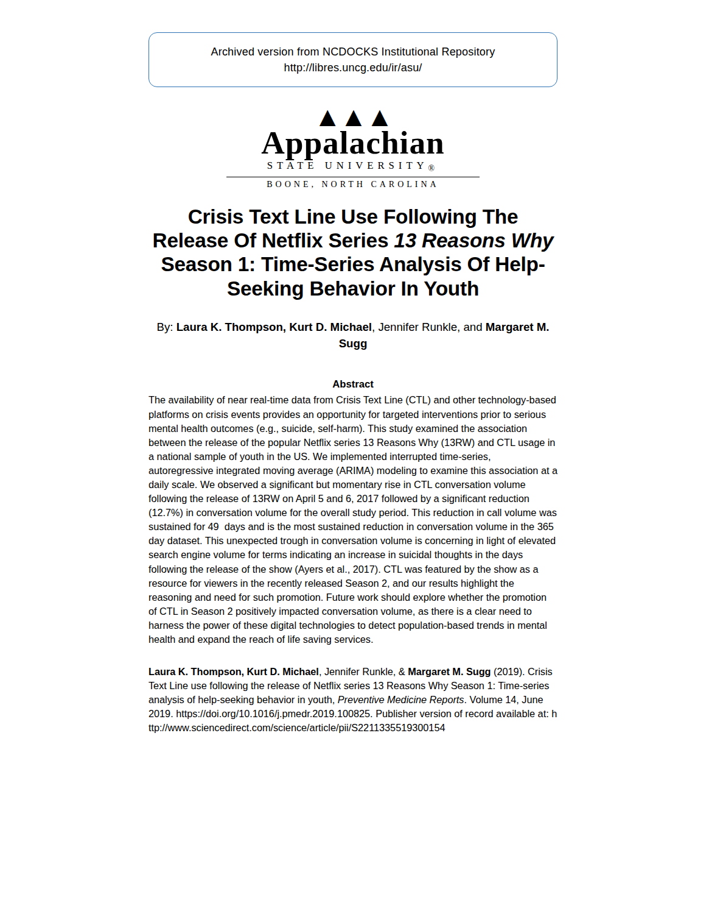Archived version from NCDOCKS Institutional Repository http://libres.uncg.edu/ir/asu/
▲▲▲ Appalachian STATE UNIVERSITY®
BOONE, NORTH CAROLINA
Crisis Text Line Use Following The Release Of Netflix Series 13 Reasons Why Season 1: Time-Series Analysis Of Help-Seeking Behavior In Youth
By: Laura K. Thompson, Kurt D. Michael, Jennifer Runkle, and Margaret M. Sugg
Abstract
The availability of near real-time data from Crisis Text Line (CTL) and other technology-based platforms on crisis events provides an opportunity for targeted interventions prior to serious mental health outcomes (e.g., suicide, self-harm). This study examined the association between the release of the popular Netflix series 13 Reasons Why (13RW) and CTL usage in a national sample of youth in the US. We implemented interrupted time-series, autoregressive integrated moving average (ARIMA) modeling to examine this association at a daily scale. We observed a significant but momentary rise in CTL conversation volume following the release of 13RW on April 5 and 6, 2017 followed by a significant reduction (12.7%) in conversation volume for the overall study period. This reduction in call volume was sustained for 49 days and is the most sustained reduction in conversation volume in the 365 day dataset. This unexpected trough in conversation volume is concerning in light of elevated search engine volume for terms indicating an increase in suicidal thoughts in the days following the release of the show (Ayers et al., 2017). CTL was featured by the show as a resource for viewers in the recently released Season 2, and our results highlight the reasoning and need for such promotion. Future work should explore whether the promotion of CTL in Season 2 positively impacted conversation volume, as there is a clear need to harness the power of these digital technologies to detect population-based trends in mental health and expand the reach of life saving services.
Laura K. Thompson, Kurt D. Michael, Jennifer Runkle, & Margaret M. Sugg (2019). Crisis Text Line use following the release of Netflix series 13 Reasons Why Season 1: Time-series analysis of help-seeking behavior in youth, Preventive Medicine Reports. Volume 14, June 2019. https://doi.org/10.1016/j.pmedr.2019.100825. Publisher version of record available at: http://www.sciencedirect.com/science/article/pii/S2211335519300154